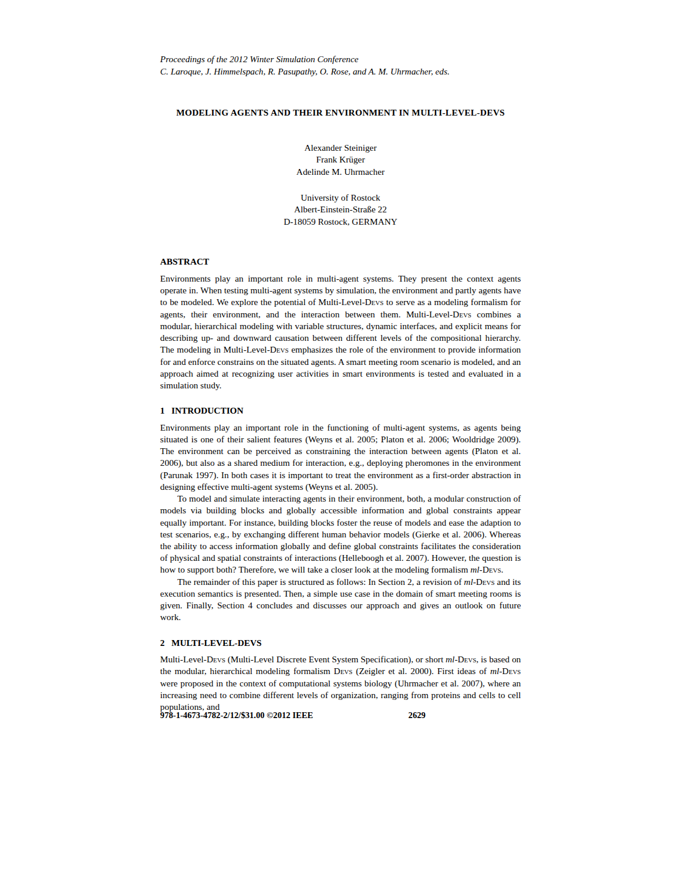Proceedings of the 2012 Winter Simulation Conference
C. Laroque, J. Himmelspach, R. Pasupathy, O. Rose, and A. M. Uhrmacher, eds.
Modeling Agents and Their Environment in Multi-Level-DEVS
Alexander Steiniger
Frank Krüger
Adelinde M. Uhrmacher
University of Rostock
Albert-Einstein-Straße 22
D-18059 Rostock, GERMANY
Abstract
Environments play an important role in multi-agent systems. They present the context agents operate in. When testing multi-agent systems by simulation, the environment and partly agents have to be modeled. We explore the potential of Multi-Level-Devs to serve as a modeling formalism for agents, their environment, and the interaction between them. Multi-Level-Devs combines a modular, hierarchical modeling with variable structures, dynamic interfaces, and explicit means for describing up- and downward causation between different levels of the compositional hierarchy. The modeling in Multi-Level-Devs emphasizes the role of the environment to provide information for and enforce constrains on the situated agents. A smart meeting room scenario is modeled, and an approach aimed at recognizing user activities in smart environments is tested and evaluated in a simulation study.
1 Introduction
Environments play an important role in the functioning of multi-agent systems, as agents being situated is one of their salient features (Weyns et al. 2005; Platon et al. 2006; Wooldridge 2009). The environment can be perceived as constraining the interaction between agents (Platon et al. 2006), but also as a shared medium for interaction, e.g., deploying pheromones in the environment (Parunak 1997). In both cases it is important to treat the environment as a first-order abstraction in designing effective multi-agent systems (Weyns et al. 2005).
To model and simulate interacting agents in their environment, both, a modular construction of models via building blocks and globally accessible information and global constraints appear equally important. For instance, building blocks foster the reuse of models and ease the adaption to test scenarios, e.g., by exchanging different human behavior models (Gierke et al. 2006). Whereas the ability to access information globally and define global constraints facilitates the consideration of physical and spatial constraints of interactions (Helleboogh et al. 2007). However, the question is how to support both? Therefore, we will take a closer look at the modeling formalism ml-Devs.
The remainder of this paper is structured as follows: In Section 2, a revision of ml-Devs and its execution semantics is presented. Then, a simple use case in the domain of smart meeting rooms is given. Finally, Section 4 concludes and discusses our approach and gives an outlook on future work.
2 Multi-Level-DEVS
Multi-Level-Devs (Multi-Level Discrete Event System Specification), or short ml-Devs, is based on the modular, hierarchical modeling formalism Devs (Zeigler et al. 2000). First ideas of ml-Devs were proposed in the context of computational systems biology (Uhrmacher et al. 2007), where an increasing need to combine different levels of organization, ranging from proteins and cells to cell populations, and
978-1-4673-4782-2/12/$31.00 ©2012 IEEE
2629